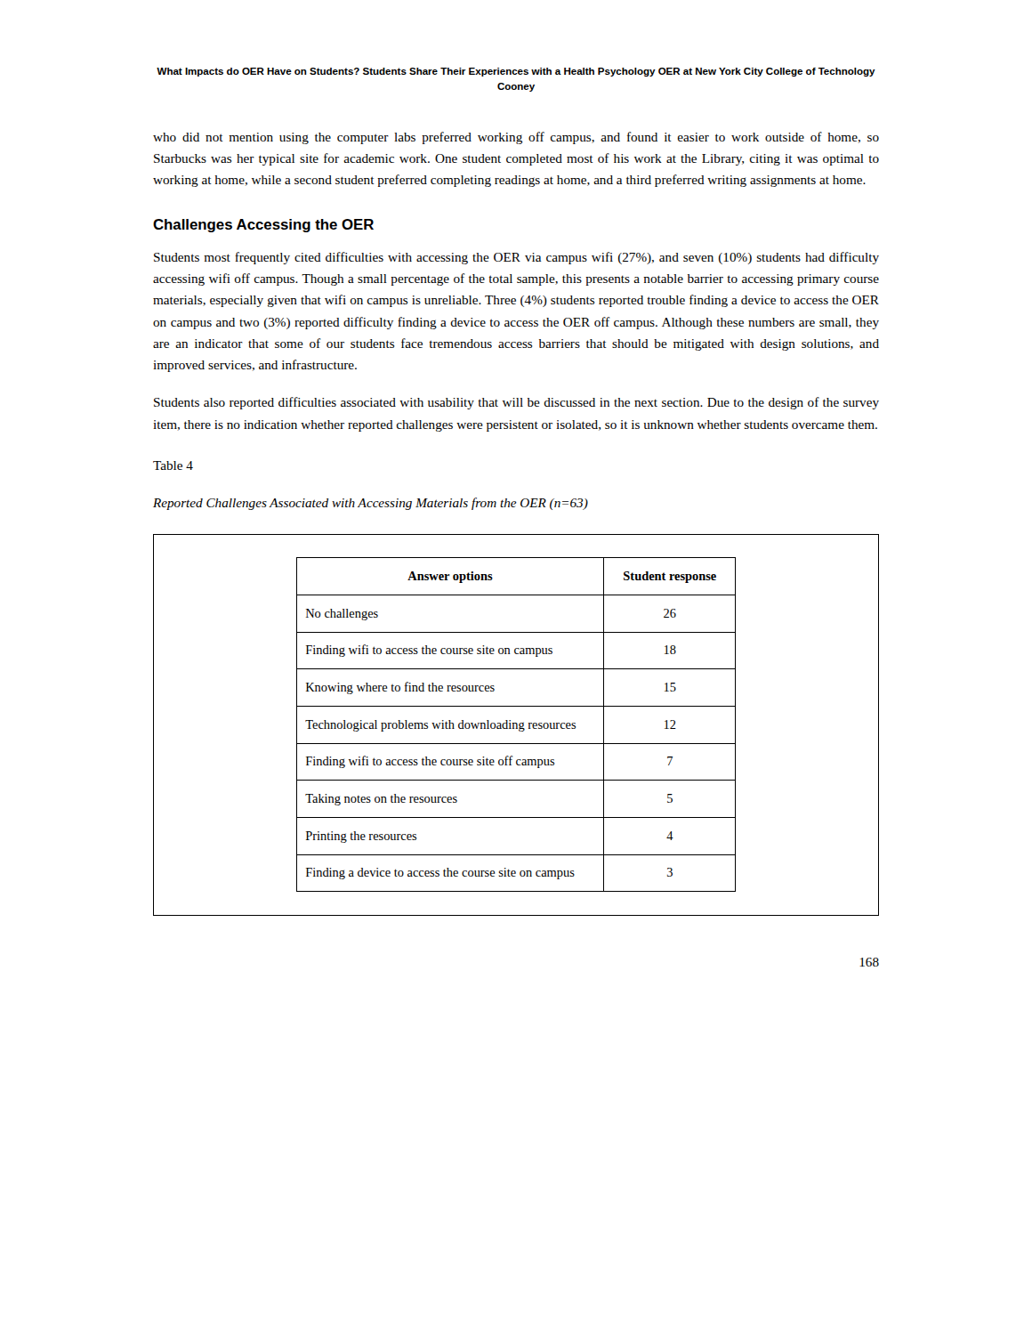What Impacts do OER Have on Students? Students Share Their Experiences with a Health Psychology OER at New York City College of Technology Cooney
who did not mention using the computer labs preferred working off campus, and found it easier to work outside of home, so Starbucks was her typical site for academic work. One student completed most of his work at the Library, citing it was optimal to working at home, while a second student preferred completing readings at home, and a third preferred writing assignments at home.
Challenges Accessing the OER
Students most frequently cited difficulties with accessing the OER via campus wifi (27%), and seven (10%) students had difficulty accessing wifi off campus. Though a small percentage of the total sample, this presents a notable barrier to accessing primary course materials, especially given that wifi on campus is unreliable. Three (4%) students reported trouble finding a device to access the OER on campus and two (3%) reported difficulty finding a device to access the OER off campus. Although these numbers are small, they are an indicator that some of our students face tremendous access barriers that should be mitigated with design solutions, and improved services, and infrastructure.
Students also reported difficulties associated with usability that will be discussed in the next section. Due to the design of the survey item, there is no indication whether reported challenges were persistent or isolated, so it is unknown whether students overcame them.
Table 4
Reported Challenges Associated with Accessing Materials from the OER (n=63)
| Answer options | Student response |
| --- | --- |
| No challenges | 26 |
| Finding wifi to access the course site on campus | 18 |
| Knowing where to find the resources | 15 |
| Technological problems with downloading resources | 12 |
| Finding wifi to access the course site off campus | 7 |
| Taking notes on the resources | 5 |
| Printing the resources | 4 |
| Finding a device to access the course site on campus | 3 |
168